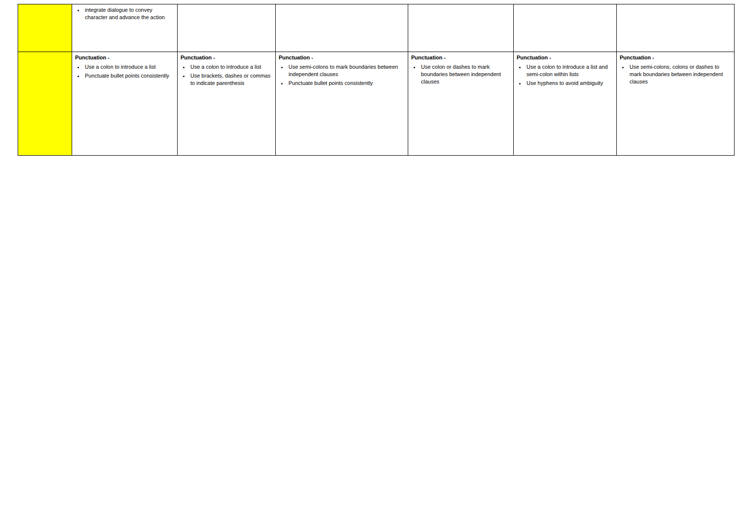| | integrate dialogue to convey character and advance the action | | | | | |
| | Punctuation - Use a colon to introduce a list Punctuate bullet points consistently | Punctuation - Use a colon to introduce a list Use brackets, dashes or commas to indicate parenthesis | Punctuation - Use semi-colons to mark boundaries between independent clauses Punctuate bullet points consistently | Punctuation - Use colon or dashes to mark boundaries between independent clauses | Punctuation - Use a colon to introduce a list and semi-colon within lists Use hyphens to avoid ambiguity | Punctuation - Use semi-colons, colons or dashes to mark boundaries between independent clauses |